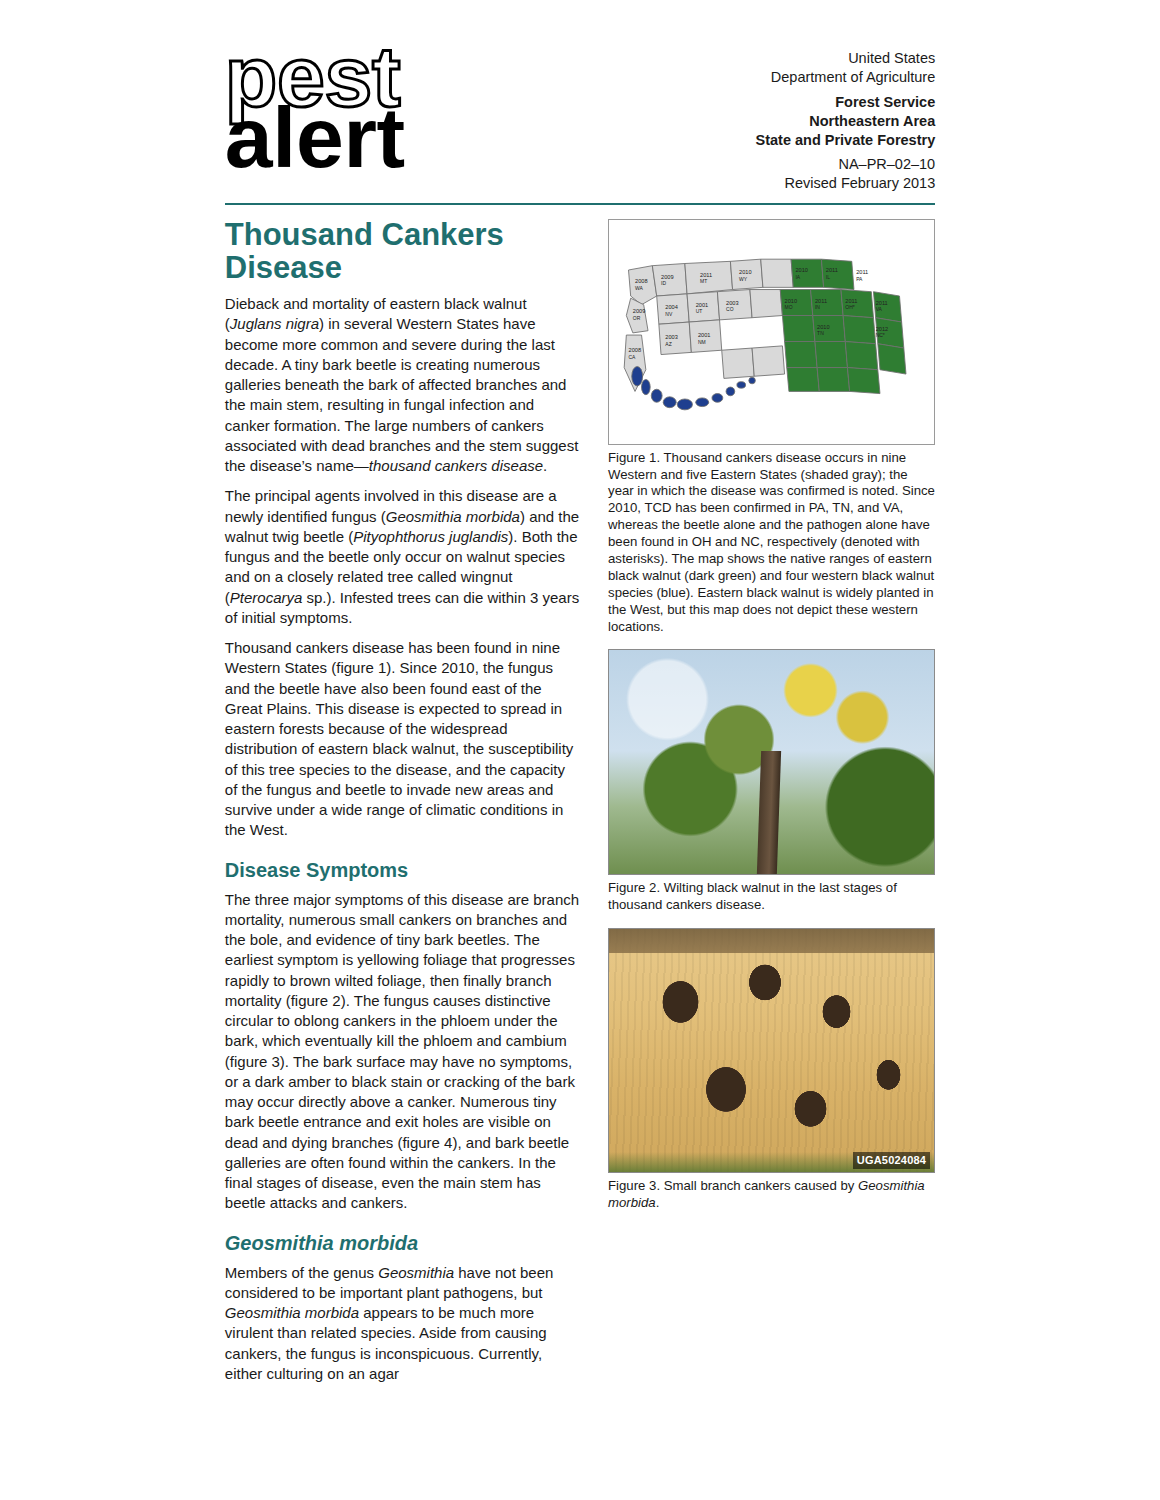pest alert
United States
Department of Agriculture
Forest Service
Northeastern Area
State and Private Forestry
NA–PR–02–10
Revised February 2013
Thousand Cankers Disease
Dieback and mortality of eastern black walnut (Juglans nigra) in several Western States have become more common and severe during the last decade. A tiny bark beetle is creating numerous galleries beneath the bark of affected branches and the main stem, resulting in fungal infection and canker formation. The large numbers of cankers associated with dead branches and the stem suggest the disease’s name—thousand cankers disease.
The principal agents involved in this disease are a newly identified fungus (Geosmithia morbida) and the walnut twig beetle (Pityophthorus juglandis). Both the fungus and the beetle only occur on walnut species and on a closely related tree called wingnut (Pterocarya sp.). Infested trees can die within 3 years of initial symptoms.
Thousand cankers disease has been found in nine Western States (figure 1). Since 2010, the fungus and the beetle have also been found east of the Great Plains. This disease is expected to spread in eastern forests because of the widespread distribution of eastern black walnut, the susceptibility of this tree species to the disease, and the capacity of the fungus and beetle to invade new areas and survive under a wide range of climatic conditions in the West.
Disease Symptoms
The three major symptoms of this disease are branch mortality, numerous small cankers on branches and the bole, and evidence of tiny bark beetles. The earliest symptom is yellowing foliage that progresses rapidly to brown wilted foliage, then finally branch mortality (figure 2). The fungus causes distinctive circular to oblong cankers in the phloem under the bark, which eventually kill the phloem and cambium (figure 3). The bark surface may have no symptoms, or a dark amber to black stain or cracking of the bark may occur directly above a canker. Numerous tiny bark beetle entrance and exit holes are visible on dead and dying branches (figure 4), and bark beetle galleries are often found within the cankers. In the final stages of disease, even the main stem has beetle attacks and cankers.
Geosmithia morbida
Members of the genus Geosmithia have not been considered to be important plant pathogens, but Geosmithia morbida appears to be much more virulent than related species. Aside from causing cankers, the fungus is inconspicuous. Currently, either culturing on an agar
2008WA 2009OR 2008CA 2009ID 2011MT 2004NV 2001UT 2003CO 2003AZ 2001NM 2010WY 2010IA 2011IL 2011PA 2010MO 2011IN 2011OH* 2011VA 2010TN 2012NC*
Figure 1. Thousand cankers disease occurs in nine Western and five Eastern States (shaded gray); the year in which the disease was confirmed is noted. Since 2010, TCD has been confirmed in PA, TN, and VA, whereas the beetle alone and the pathogen alone have been found in OH and NC, respectively (denoted with asterisks). The map shows the native ranges of eastern black walnut (dark green) and four western black walnut species (blue). Eastern black walnut is widely planted in the West, but this map does not depict these western locations.
Figure 2. Wilting black walnut in the last stages of thousand cankers disease.
Figure 3. Small branch cankers caused by Geosmithia morbida.